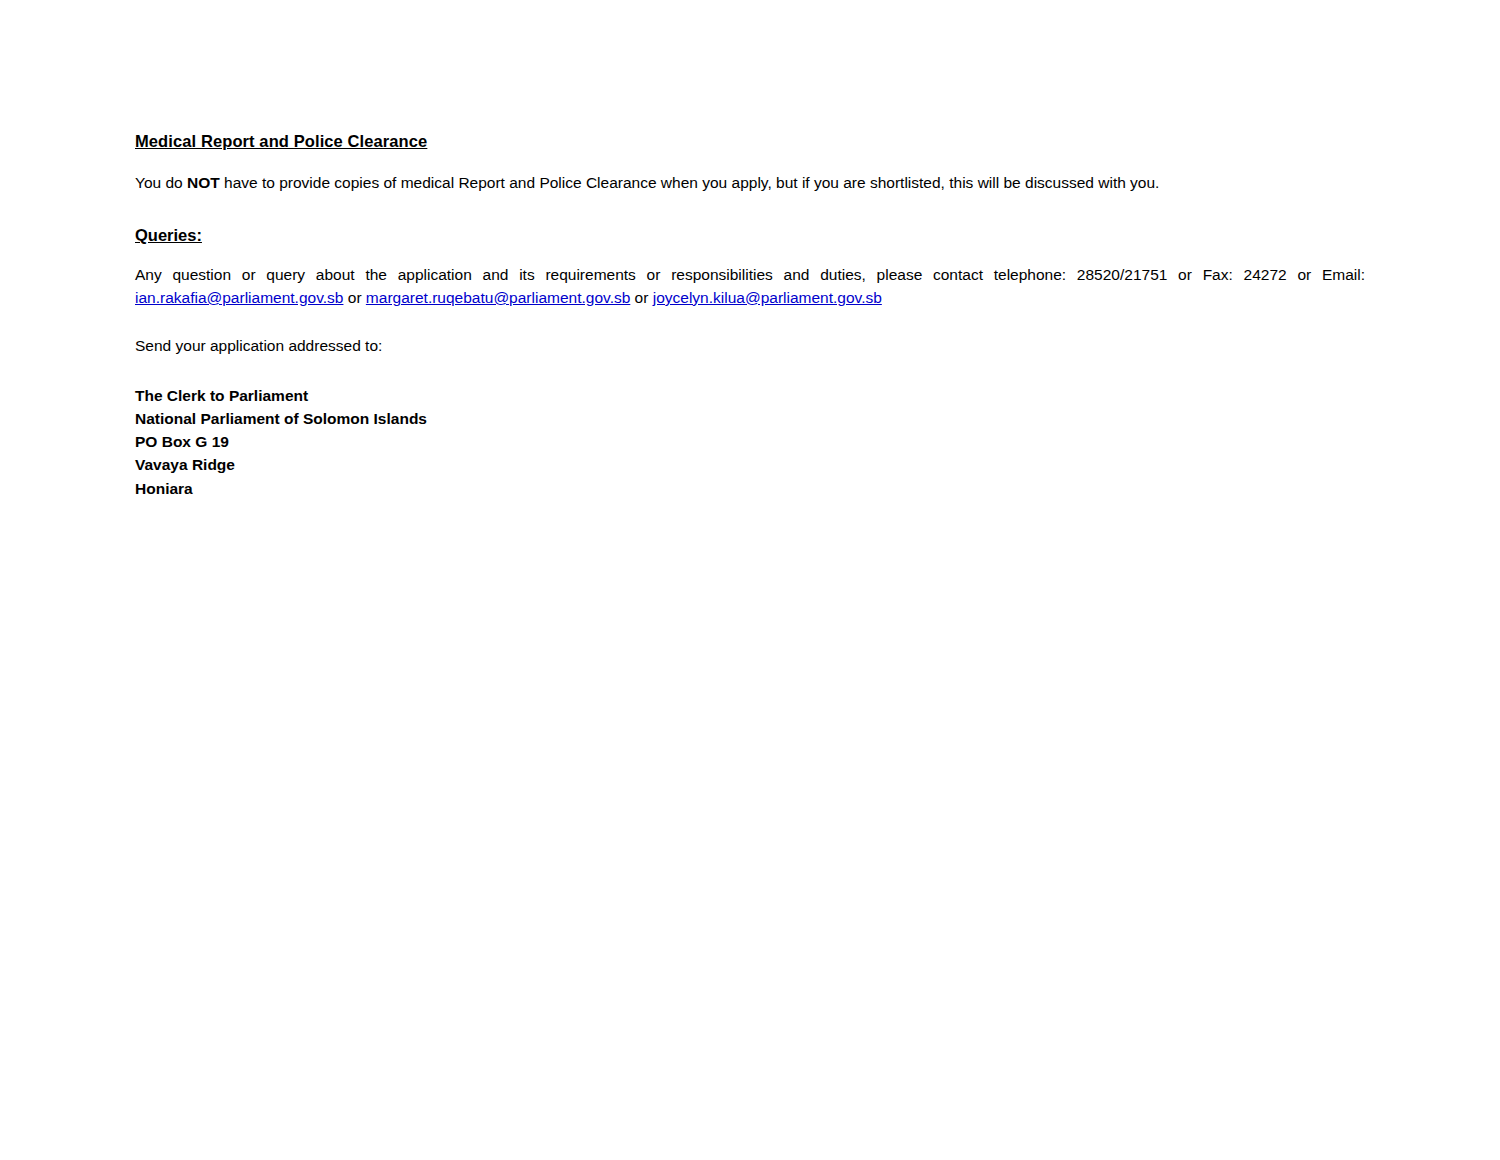Medical Report and Police Clearance
You do NOT have to provide copies of medical Report and Police Clearance when you apply, but if you are shortlisted, this will be discussed with you.
Queries:
Any question or query about the application and its requirements or responsibilities and duties, please contact telephone: 28520/21751 or Fax: 24272 or Email: ian.rakafia@parliament.gov.sb or margaret.ruqebatu@parliament.gov.sb or joycelyn.kilua@parliament.gov.sb
Send your application addressed to:
The Clerk to Parliament
National Parliament of Solomon Islands
PO Box G 19
Vavaya Ridge
Honiara